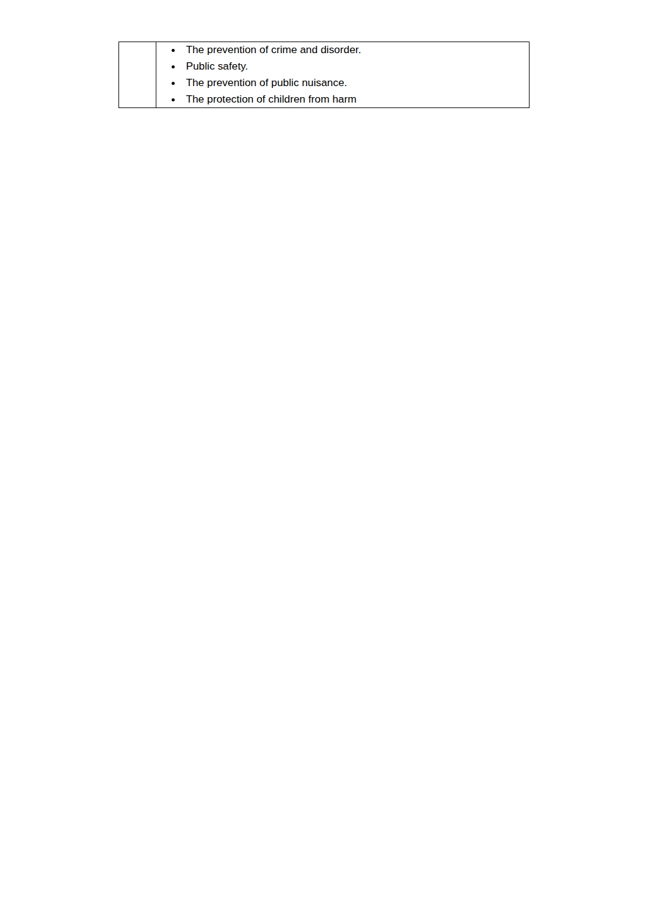| | The prevention of crime and disorder. Public safety. The prevention of public nuisance. The protection of children from harm |